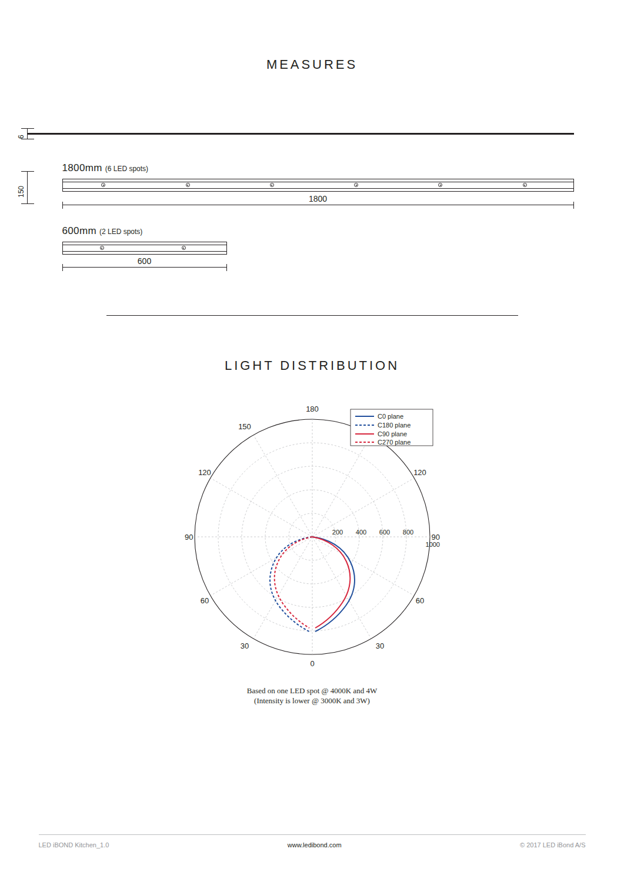MEASURES
6 150
1800mm (6 LED spots)
1800
600mm (2 LED spots)
600
LIGHT DISTRIBUTION
180 0 90 90 150 150 120 120 60 60 30 30 200 400 600 800 1000 C0 plane C180 plane C90 plane C270 plane
Based on one LED spot @ 4000K and 4W
(Intensity is lower @ 3000K and 3W)
LED iBOND Kitchen_1.0 © 2017 LED iBond A/S
www.ledibond.com